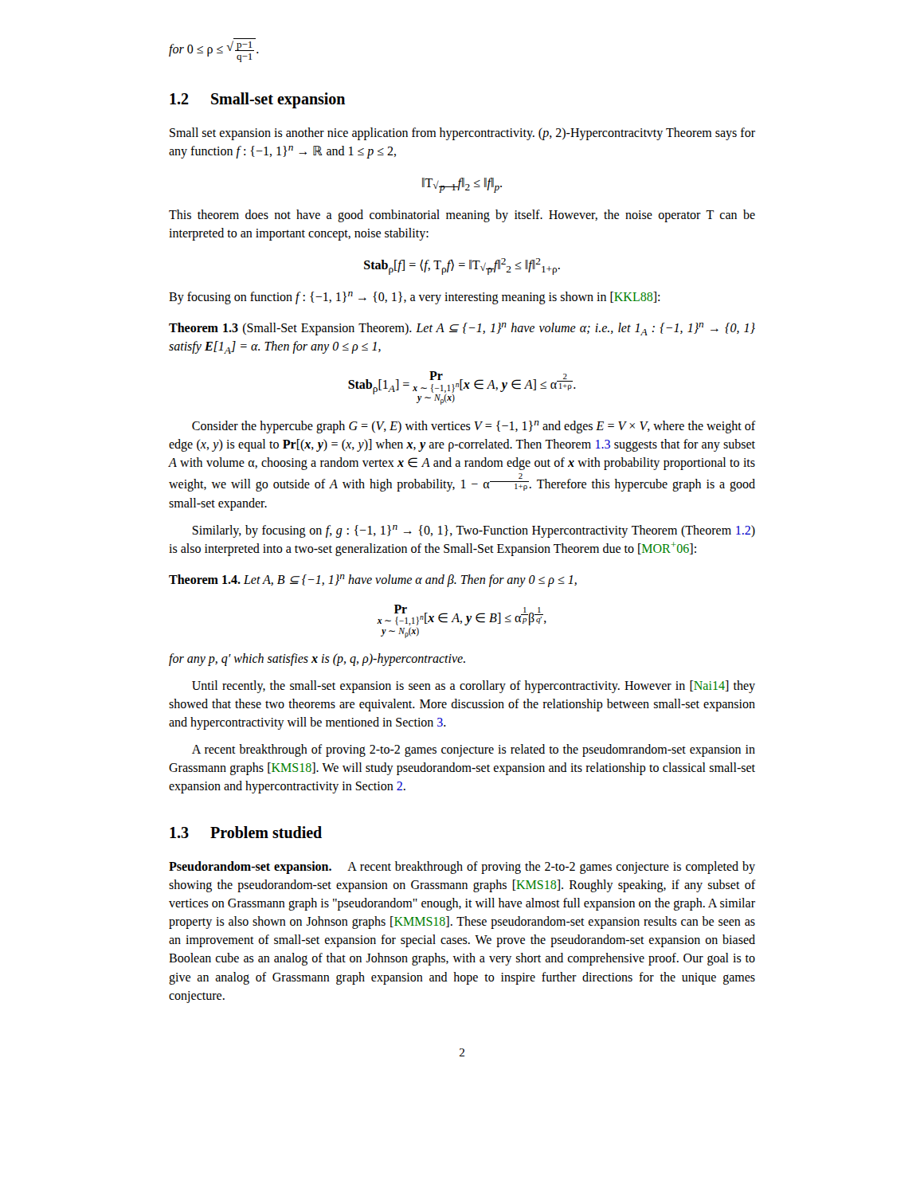for 0 ≤ ρ ≤ p−1 q−1.
1.2 Small-set expansion
Small set expansion is another nice application from hypercontractivity. (p, 2)-Hypercontracitvty Theorem says for any function f : {−1, 1}n → ℝ and 1 ≤ p ≤ 2,
‖Tp−1f‖2 ≤ ‖f‖p.
This theorem does not have a good combinatorial meaning by itself. However, the noise operator T can be interpreted to an important concept, noise stability:
Stabρ[f] = ⟨f, Tρf⟩ = ‖Tρf‖22 ≤ ‖f‖21+ρ.
By focusing on function f : {−1, 1}n → {0, 1}, a very interesting meaning is shown in [KKL88]:
Theorem 1.3 (Small-Set Expansion Theorem). Let A ⊆ {−1, 1}n have volume α; i.e., let 1A : {−1, 1}n → {0, 1} satisfy E[1A] = α. Then for any 0 ≤ ρ ≤ 1,
Stabρ[1A] = Pr
x ∼ {−1,1}n
y ∼ Nρ(x)[x ∈ A, y ∈ A] ≤ α21+ρ.
Consider the hypercube graph G = (V, E) with vertices V = {−1, 1}n and edges E = V × V, where the weight of edge (x, y) is equal to Pr[(x, y) = (x, y)] when x, y are ρ-correlated. Then Theorem 1.3 suggests that for any subset A with volume α, choosing a random vertex x ∈ A and a random edge out of x with probability proportional to its weight, we will go outside of A with high probability, 1 − α21+ρ. Therefore this hypercube graph is a good small-set expander.
Similarly, by focusing on f, g : {−1, 1}n → {0, 1}, Two-Function Hypercontractivity Theorem (Theorem 1.2) is also interpreted into a two-set generalization of the Small-Set Expansion Theorem due to [MOR+06]:
Theorem 1.4. Let A, B ⊆ {−1, 1}n have volume α and β. Then for any 0 ≤ ρ ≤ 1,
Pr
x ∼ {−1,1}n
y ∼ Nρ(x)[x ∈ A, y ∈ B] ≤ α1 pβ1 q′,
for any p, q′ which satisfies x is (p, q, ρ)-hypercontractive.
Until recently, the small-set expansion is seen as a corollary of hypercontractivity. However in [Nai14] they showed that these two theorems are equivalent. More discussion of the relationship between small-set expansion and hypercontractivity will be mentioned in Section 3.
A recent breakthrough of proving 2-to-2 games conjecture is related to the pseudomrandom-set expansion in Grassmann graphs [KMS18]. We will study pseudorandom-set expansion and its relationship to classical small-set expansion and hypercontractivity in Section 2.
1.3 Problem studied
Pseudorandom-set expansion. A recent breakthrough of proving the 2-to-2 games conjecture is completed by showing the pseudorandom-set expansion on Grassmann graphs [KMS18]. Roughly speaking, if any subset of vertices on Grassmann graph is "pseudorandom" enough, it will have almost full expansion on the graph. A similar property is also shown on Johnson graphs [KMMS18]. These pseudorandom-set expansion results can be seen as an improvement of small-set expansion for special cases. We prove the pseudorandom-set expansion on biased Boolean cube as an analog of that on Johnson graphs, with a very short and comprehensive proof. Our goal is to give an analog of Grassmann graph expansion and hope to inspire further directions for the unique games conjecture.
2